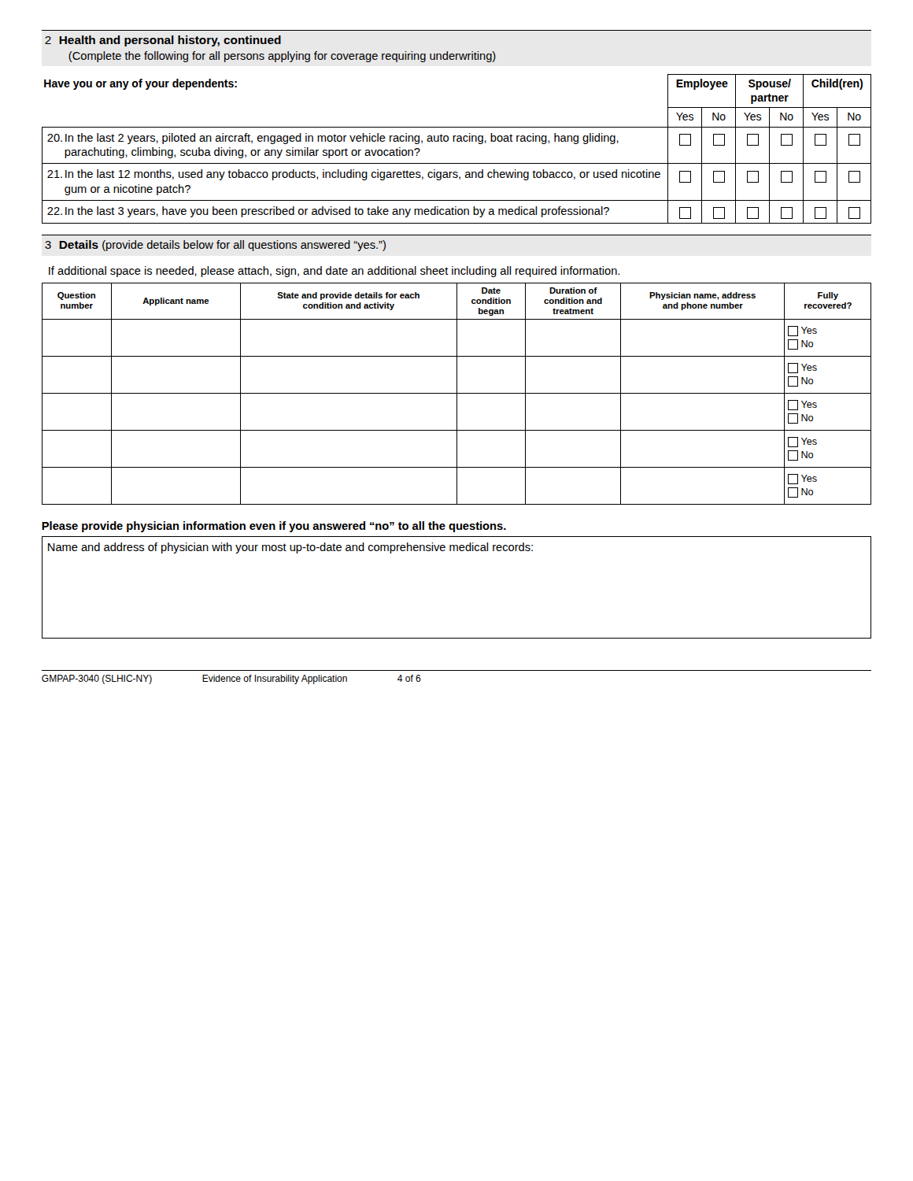2 Health and personal history, continued (Complete the following for all persons applying for coverage requiring underwriting)
| Have you or any of your dependents: | Employee | Spouse/ partner | Child(ren) |
| --- | --- | --- | --- |
| Yes | No | Yes | No | Yes | No |
| 20. In the last 2 years, piloted an aircraft, engaged in motor vehicle racing, auto racing, boat racing, hang gliding, parachuting, climbing, scuba diving, or any similar sport or avocation? | | | | | | |
| 21. In the last 12 months, used any tobacco products, including cigarettes, cigars, and chewing tobacco, or used nicotine gum or a nicotine patch? | | | | | | |
| 22. In the last 3 years, have you been prescribed or advised to take any medication by a medical professional? | | | | | | |
3 Details (provide details below for all questions answered “yes.”)
If additional space is needed, please attach, sign, and date an additional sheet including all required information.
| Question number | Applicant name | State and provide details for each condition and activity | Date condition began | Duration of condition and treatment | Physician name, address and phone number | Fully recovered? |
| --- | --- | --- | --- | --- | --- | --- |
| | | | | | | Yes No |
| | | | | | | Yes No |
| | | | | | | Yes No |
| | | | | | | Yes No |
| | | | | | | Yes No |
Please provide physician information even if you answered “no” to all the questions.
Name and address of physician with your most up-to-date and comprehensive medical records:
GMPAP-3040 (SLHIC-NY) Evidence of Insurability Application 4 of 6